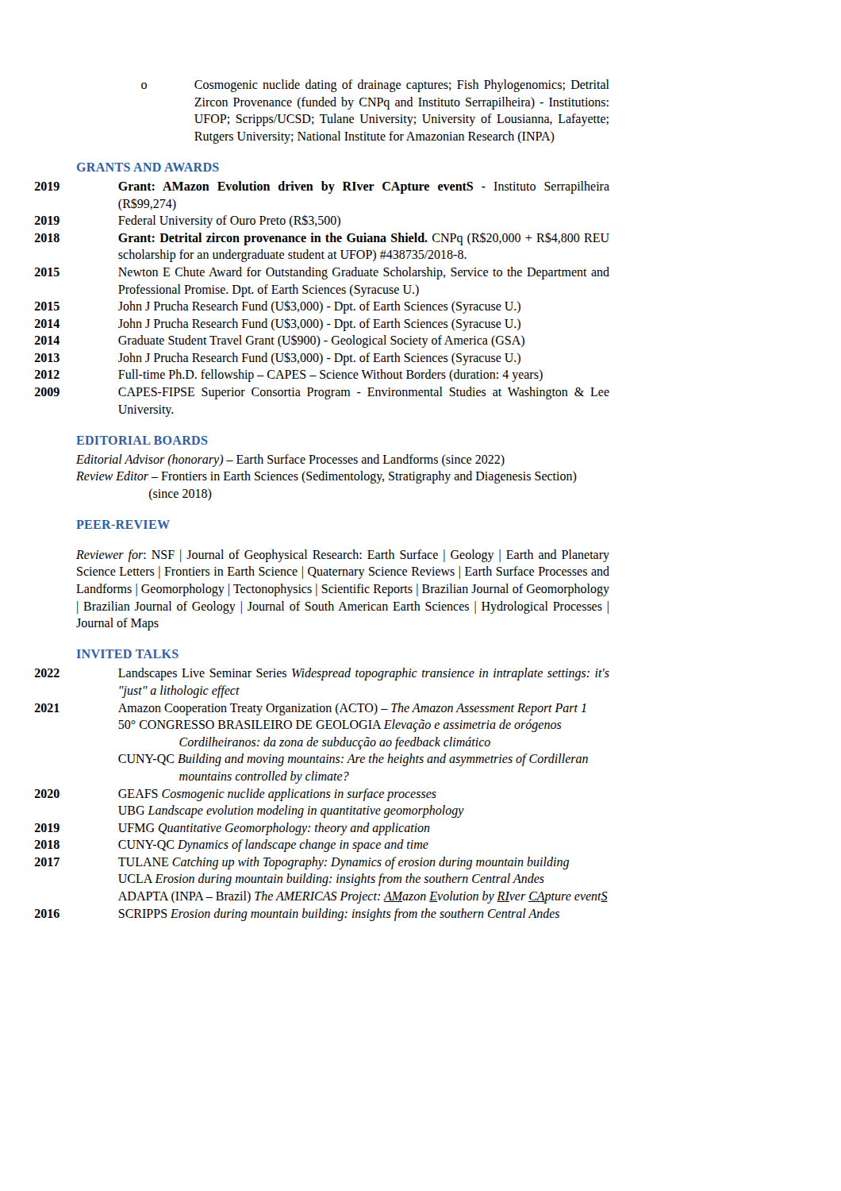o Cosmogenic nuclide dating of drainage captures; Fish Phylogenomics; Detrital Zircon Provenance (funded by CNPq and Instituto Serrapilheira) - Institutions: UFOP; Scripps/UCSD; Tulane University; University of Lousianna, Lafayette; Rutgers University; National Institute for Amazonian Research (INPA)
GRANTS AND AWARDS
2019 Grant: AMazon Evolution driven by RIver CApture eventS - Instituto Serrapilheira (R$99,274)
2019 Federal University of Ouro Preto (R$3,500)
2018 Grant: Detrital zircon provenance in the Guiana Shield. CNPq (R$20,000 + R$4,800 REU scholarship for an undergraduate student at UFOP) #438735/2018-8.
2015 Newton E Chute Award for Outstanding Graduate Scholarship, Service to the Department and Professional Promise. Dpt. of Earth Sciences (Syracuse U.)
2015 John J Prucha Research Fund (U$3,000) - Dpt. of Earth Sciences (Syracuse U.)
2014 John J Prucha Research Fund (U$3,000) - Dpt. of Earth Sciences (Syracuse U.)
2014 Graduate Student Travel Grant (U$900) - Geological Society of America (GSA)
2013 John J Prucha Research Fund (U$3,000) - Dpt. of Earth Sciences (Syracuse U.)
2012 Full-time Ph.D. fellowship – CAPES – Science Without Borders (duration: 4 years)
2009 CAPES-FIPSE Superior Consortia Program - Environmental Studies at Washington & Lee University.
EDITORIAL BOARDS
Editorial Advisor (honorary) – Earth Surface Processes and Landforms (since 2022)
Review Editor – Frontiers in Earth Sciences (Sedimentology, Stratigraphy and Diagenesis Section)
(since 2018)
PEER-REVIEW
Reviewer for: NSF | Journal of Geophysical Research: Earth Surface | Geology | Earth and Planetary Science Letters | Frontiers in Earth Science | Quaternary Science Reviews | Earth Surface Processes and Landforms | Geomorphology | Tectonophysics | Scientific Reports | Brazilian Journal of Geomorphology | Brazilian Journal of Geology | Journal of South American Earth Sciences | Hydrological Processes | Journal of Maps
INVITED TALKS
2022 Landscapes Live Seminar Series Widespread topographic transience in intraplate settings: it's "just" a lithologic effect
2021 Amazon Cooperation Treaty Organization (ACTO) – The Amazon Assessment Report Part 1
50° CONGRESSO BRASILEIRO DE GEOLOGIA Elevação e assimetria de orógenos
Cordilheiranos: da zona de subducção ao feedback climático
CUNY-QC Building and moving mountains: Are the heights and asymmetries of Cordilleran
mountains controlled by climate?
2020 GEAFS Cosmogenic nuclide applications in surface processes
UBG Landscape evolution modeling in quantitative geomorphology
2019 UFMG Quantitative Geomorphology: theory and application
2018 CUNY-QC Dynamics of landscape change in space and time
2017 TULANE Catching up with Topography: Dynamics of erosion during mountain building
UCLA Erosion during mountain building: insights from the southern Central Andes
ADAPTA (INPA – Brazil) The AMERICAS Project: AMazon Evolution by RIver CApture eventS
2016 SCRIPPS Erosion during mountain building: insights from the southern Central Andes